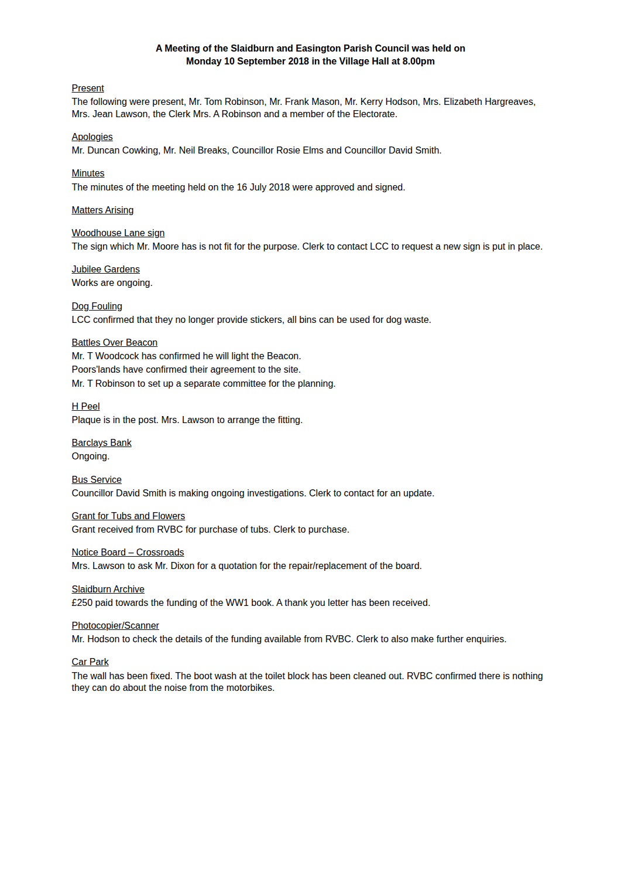A Meeting of the Slaidburn and Easington Parish Council was held on
Monday 10 September 2018 in the Village Hall at 8.00pm
Present
The following were present, Mr. Tom Robinson, Mr. Frank Mason, Mr. Kerry Hodson, Mrs. Elizabeth Hargreaves, Mrs. Jean Lawson, the Clerk Mrs. A Robinson and a member of the Electorate.
Apologies
Mr. Duncan Cowking, Mr. Neil Breaks, Councillor Rosie Elms and Councillor David Smith.
Minutes
The minutes of the meeting held on the 16 July 2018 were approved and signed.
Matters Arising
Woodhouse Lane sign
The sign which Mr. Moore has is not fit for the purpose. Clerk to contact LCC to request a new sign is put in place.
Jubilee Gardens
Works are ongoing.
Dog Fouling
LCC confirmed that they no longer provide stickers, all bins can be used for dog waste.
Battles Over Beacon
Mr. T Woodcock has confirmed he will light the Beacon.
Poors'lands have confirmed their agreement to the site.
Mr. T Robinson to set up a separate committee for the planning.
H Peel
Plaque is in the post. Mrs. Lawson to arrange the fitting.
Barclays Bank
Ongoing.
Bus Service
Councillor David Smith is making ongoing investigations. Clerk to contact for an update.
Grant for Tubs and Flowers
Grant received from RVBC for purchase of tubs. Clerk to purchase.
Notice Board – Crossroads
Mrs. Lawson to ask Mr. Dixon for a quotation for the repair/replacement of the board.
Slaidburn Archive
£250 paid towards the funding of the WW1 book. A thank you letter has been received.
Photocopier/Scanner
Mr. Hodson to check the details of the funding available from RVBC. Clerk to also make further enquiries.
Car Park
The wall has been fixed. The boot wash at the toilet block has been cleaned out. RVBC confirmed there is nothing they can do about the noise from the motorbikes.